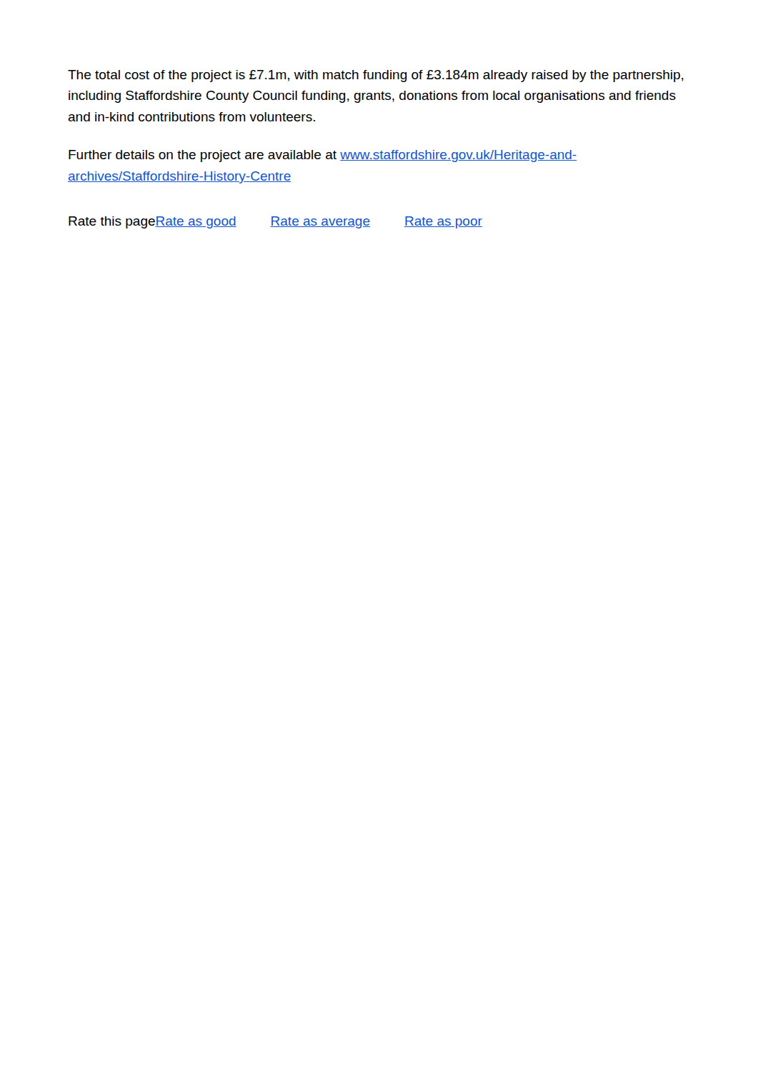The total cost of the project is £7.1m, with match funding of £3.184m already raised by the partnership, including Staffordshire County Council funding, grants, donations from local organisations and friends and in-kind contributions from volunteers.
Further details on the project are available at www.staffordshire.gov.uk/Heritage-and-archives/Staffordshire-History-Centre
Rate this pageRate as good Rate as average Rate as poor